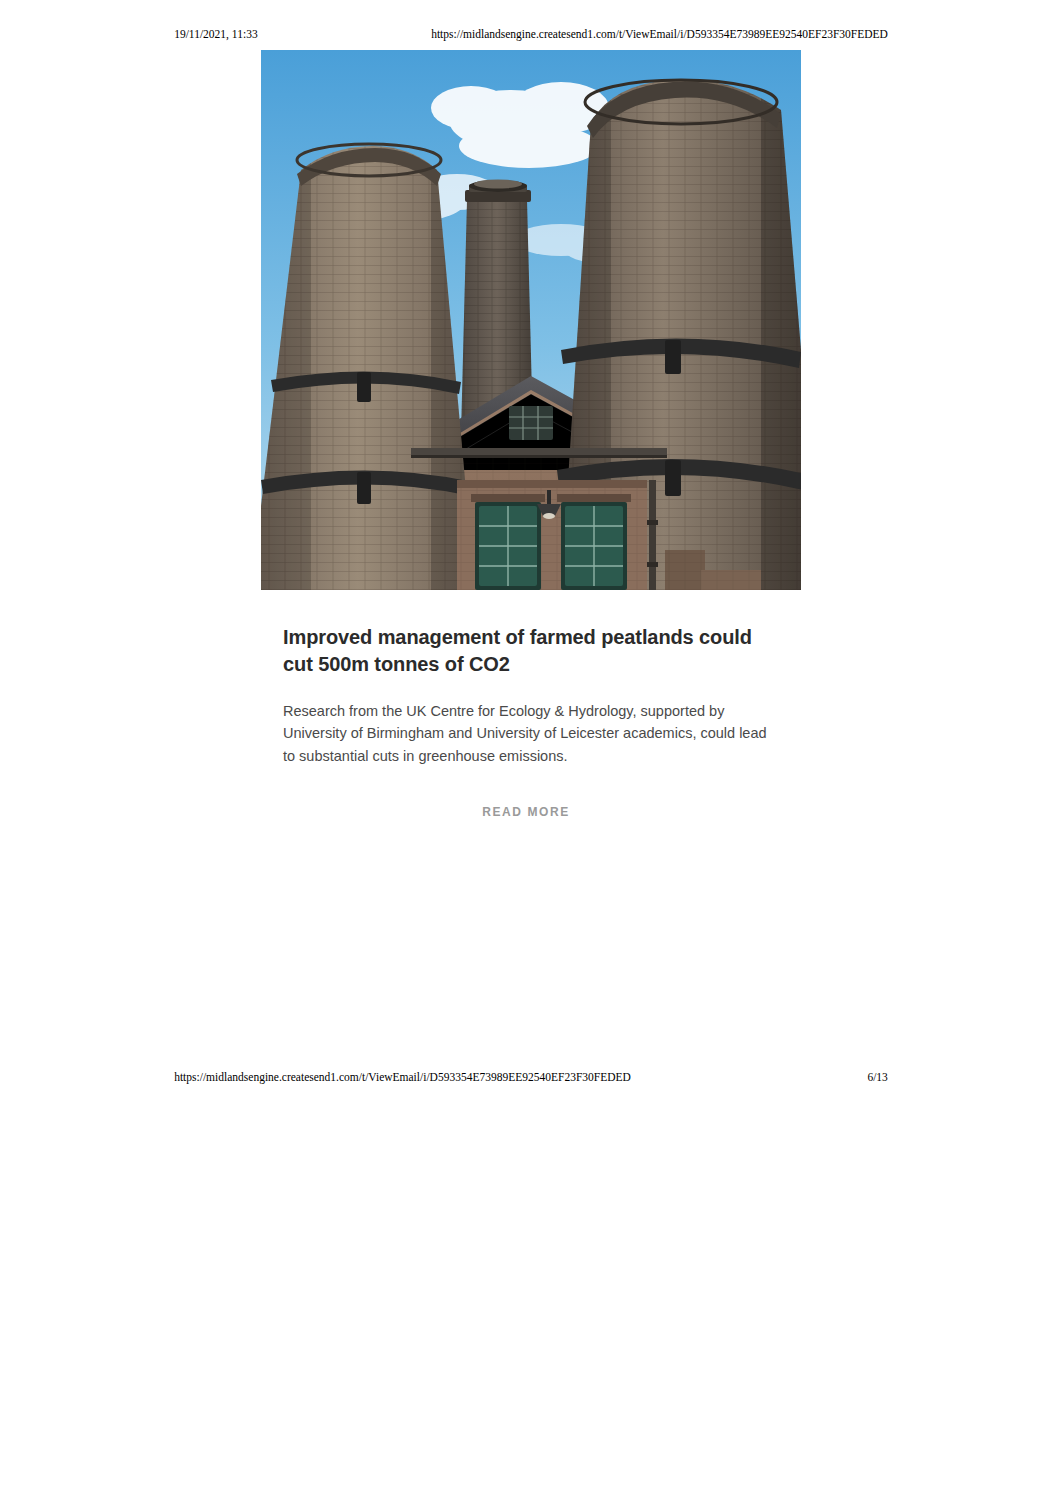19/11/2021, 11:33 https://midlandsengine.createsend1.com/t/ViewEmail/i/D593354E73989EE92540EF23F30FEDED
Improved management of farmed peatlands could cut 500m tonnes of CO2
Research from the UK Centre for Ecology & Hydrology, supported by University of Birmingham and University of Leicester academics, could lead to substantial cuts in greenhouse emissions.
Read more
https://midlandsengine.createsend1.com/t/ViewEmail/i/D593354E73989EE92540EF23F30FEDED 6/13